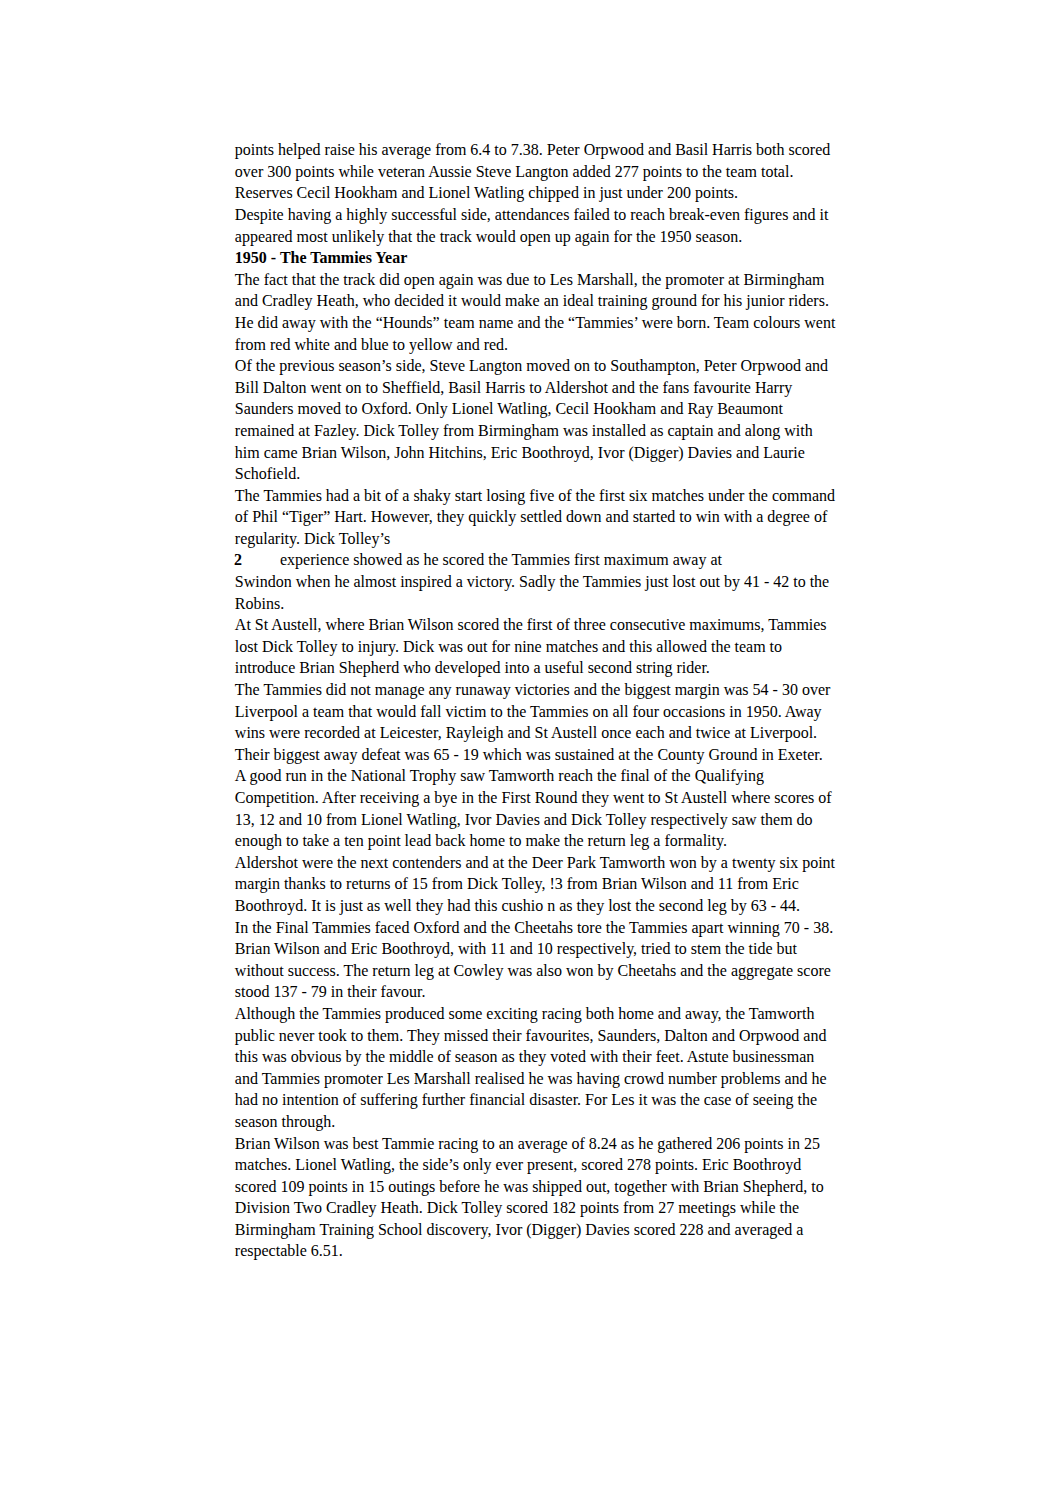points helped raise his average from 6.4 to 7.38. Peter Orpwood and Basil Harris both scored over 300 points while veteran Aussie Steve Langton added 277 points to the team total. Reserves Cecil Hookham and Lionel Watling chipped in just under 200 points.
Despite having a highly successful side, attendances failed to reach break-even figures and it appeared most unlikely that the track would open up again for the 1950 season.
1950 - The Tammies Year
The fact that the track did open again was due to Les Marshall, the promoter at Birmingham and Cradley Heath, who decided it would make an ideal training ground for his junior riders. He did away with the “Hounds” team name and the “Tammies’ were born. Team colours went from red white and blue to yellow and red.
Of the previous season’s side, Steve Langton moved on to Southampton, Peter Orpwood and Bill Dalton went on to Sheffield, Basil Harris to Aldershot and the fans favourite Harry Saunders moved to Oxford. Only Lionel Watling, Cecil Hookham and Ray Beaumont remained at Fazley. Dick Tolley from Birmingham was installed as captain and along with him came Brian Wilson, John Hitchins, Eric Boothroyd, Ivor (Digger) Davies and Laurie Schofield.
The Tammies had a bit of a shaky start losing five of the first six matches under the command of Phil “Tiger” Hart. However, they quickly settled down and started to win with a degree of regularity. Dick Tolley’s
2experience showed as he scored the Tammies first maximum away at
Swindon when he almost inspired a victory. Sadly the Tammies just lost out by 41 - 42 to the Robins.
At St Austell, where Brian Wilson scored the first of three consecutive maximums, Tammies lost Dick Tolley to injury. Dick was out for nine matches and this allowed the team to introduce Brian Shepherd who developed into a useful second string rider.
The Tammies did not manage any runaway victories and the biggest margin was 54 - 30 over Liverpool a team that would fall victim to the Tammies on all four occasions in 1950. Away wins were recorded at Leicester, Rayleigh and St Austell once each and twice at Liverpool. Their biggest away defeat was 65 - 19 which was sustained at the County Ground in Exeter.
A good run in the National Trophy saw Tamworth reach the final of the Qualifying Competition. After receiving a bye in the First Round they went to St Austell where scores of 13, 12 and 10 from Lionel Watling, Ivor Davies and Dick Tolley respectively saw them do enough to take a ten point lead back home to make the return leg a formality.
Aldershot were the next contenders and at the Deer Park Tamworth won by a twenty six point margin thanks to returns of 15 from Dick Tolley, !3 from Brian Wilson and 11 from Eric Boothroyd. It is just as well they had this cushio n as they lost the second leg by 63 - 44.
In the Final Tammies faced Oxford and the Cheetahs tore the Tammies apart winning 70 - 38. Brian Wilson and Eric Boothroyd, with 11 and 10 respectively, tried to stem the tide but without success. The return leg at Cowley was also won by Cheetahs and the aggregate score stood 137 - 79 in their favour.
Although the Tammies produced some exciting racing both home and away, the Tamworth public never took to them. They missed their favourites, Saunders, Dalton and Orpwood and this was obvious by the middle of season as they voted with their feet. Astute businessman and Tammies promoter Les Marshall realised he was having crowd number problems and he had no intention of suffering further financial disaster. For Les it was the case of seeing the season through.
Brian Wilson was best Tammie racing to an average of 8.24 as he gathered 206 points in 25 matches. Lionel Watling, the side’s only ever present, scored 278 points. Eric Boothroyd scored 109 points in 15 outings before he was shipped out, together with Brian Shepherd, to Division Two Cradley Heath. Dick Tolley scored 182 points from 27 meetings while the Birmingham Training School discovery, Ivor (Digger) Davies scored 228 and averaged a respectable 6.51.